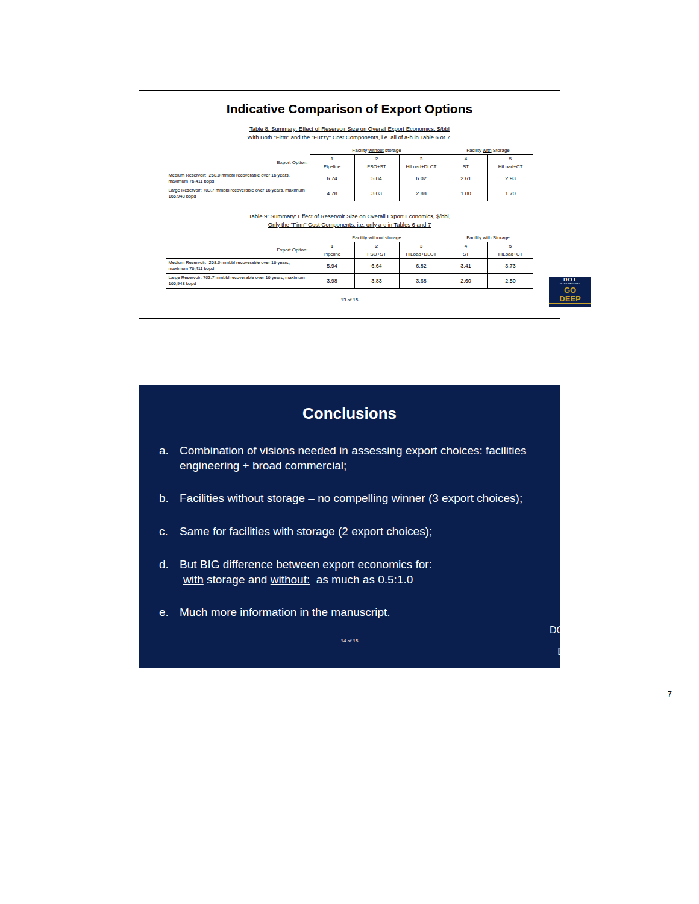Indicative Comparison of Export Options
Table 8: Summary: Effect of Reservoir Size on Overall Export Economics, $/bbl
With Both "Firm" and the "Fuzzy" Cost Components, i.e. all of a-h in Table 6 or 7.
| | Facility without storage | Facility with Storage |
| Export Option: | 1 | 2 | 3 | 4 | 5 |
| Pipeline | FSO+ST | HiLoad+DLCT | ST | HiLoad+CT |
| Medium Reservoir: 268.0 mmbbl recoverable over 16 years, maximum 76,411 bopd | 6.74 | 5.84 | 6.02 | 2.61 | 2.93 |
| Large Reservoir: 703.7 mmbbl recoverable over 16 years, maximum 166,948 bopd | 4.78 | 3.03 | 2.88 | 1.80 | 1.70 |
Table 9: Summary: Effect of Reservoir Size on Overall Export Economics, $/bbl,
Only the "Firm" Cost Components, i.e. only a-c in Tables 6 and 7
| | Facility without storage | Facility with Storage |
| Export Option: | 1 | 2 | 3 | 4 | 5 |
| Pipeline | FSO+ST | HiLoad+DLCT | ST | HiLoad+CT |
| Medium Reservoir: 268.0 mmbbl recoverable over 16 years, maximum 76,411 bopd | 5.94 | 6.64 | 6.82 | 3.41 | 3.73 |
| Large Reservoir: 703.7 mmbbl recoverable over 16 years, maximum 166,948 bopd | 3.98 | 3.83 | 3.68 | 2.60 | 2.50 |
13 of 15
DOTINTERNATIONAL
GO
DEEP
Conclusions
a. Combination of visions needed in assessing export choices: facilities engineering + broad commercial;
b. Facilities without storage – no compelling winner (3 export choices);
c. Same for facilities with storage (2 export choices);
d. But BIG difference between export economics for: with storage and without: as much as 0.5:1.0
e. Much more information in the manuscript.
14 of 15
DOTINTERNATIONAL
GO
DEEP
7